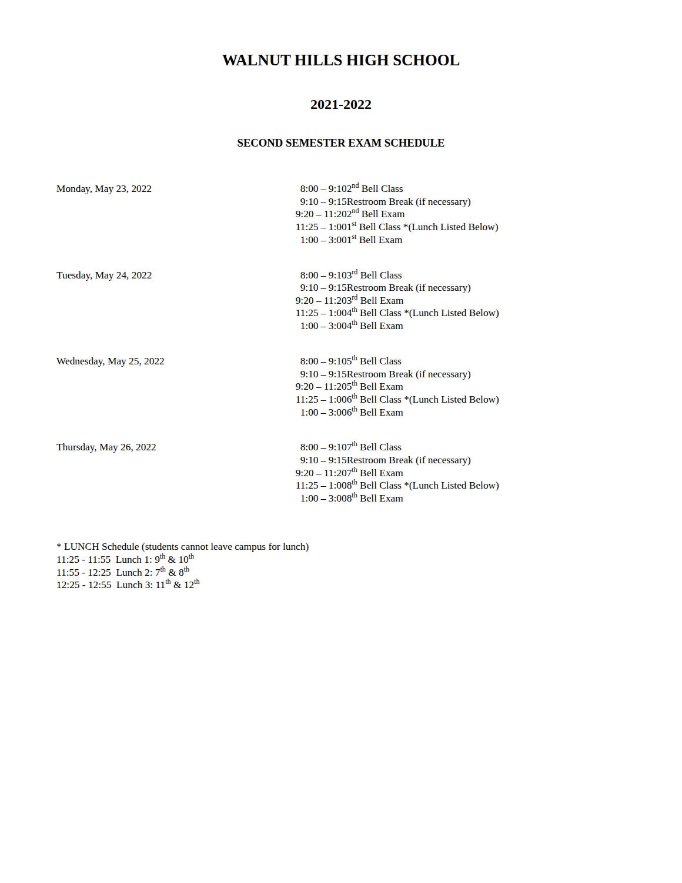WALNUT HILLS HIGH SCHOOL
2021-2022
SECOND SEMESTER EXAM SCHEDULE
| Monday, May 23, 2022 | 8:00 – 9:10 | 2 nd Bell Class |
| | 9:10 – 9:15 | Restroom Break (if necessary) |
| | 9:20 – 11:20 | 2 nd Bell Exam |
| | 11:25 – 1:00 | 1 st Bell Class *(Lunch Listed Below) |
| | 1:00 – 3:00 | 1 st Bell Exam |
| Tuesday, May 24, 2022 | 8:00 – 9:10 | 3 rd Bell Class |
| | 9:10 – 9:15 | Restroom Break (if necessary) |
| | 9:20 – 11:20 | 3 rd Bell Exam |
| | 11:25 – 1:00 | 4 th Bell Class *(Lunch Listed Below) |
| | 1:00 – 3:00 | 4 th Bell Exam |
| Wednesday, May 25, 2022 | 8:00 – 9:10 | 5 th Bell Class |
| | 9:10 – 9:15 | Restroom Break (if necessary) |
| | 9:20 – 11:20 | 5 th Bell Exam |
| | 11:25 – 1:00 | 6 th Bell Class *(Lunch Listed Below) |
| | 1:00 – 3:00 | 6 th Bell Exam |
| Thursday, May 26, 2022 | 8:00 – 9:10 | 7 th Bell Class |
| | 9:10 – 9:15 | Restroom Break (if necessary) |
| | 9:20 – 11:20 | 7 th Bell Exam |
| | 11:25 – 1:00 | 8 th Bell Class *(Lunch Listed Below) |
| | 1:00 – 3:00 | 8 th Bell Exam |
* LUNCH Schedule (students cannot leave campus for lunch)
11:25 - 11:55 Lunch 1: 9th & 10th
11:55 - 12:25 Lunch 2: 7th & 8th
12:25 - 12:55 Lunch 3: 11th & 12th